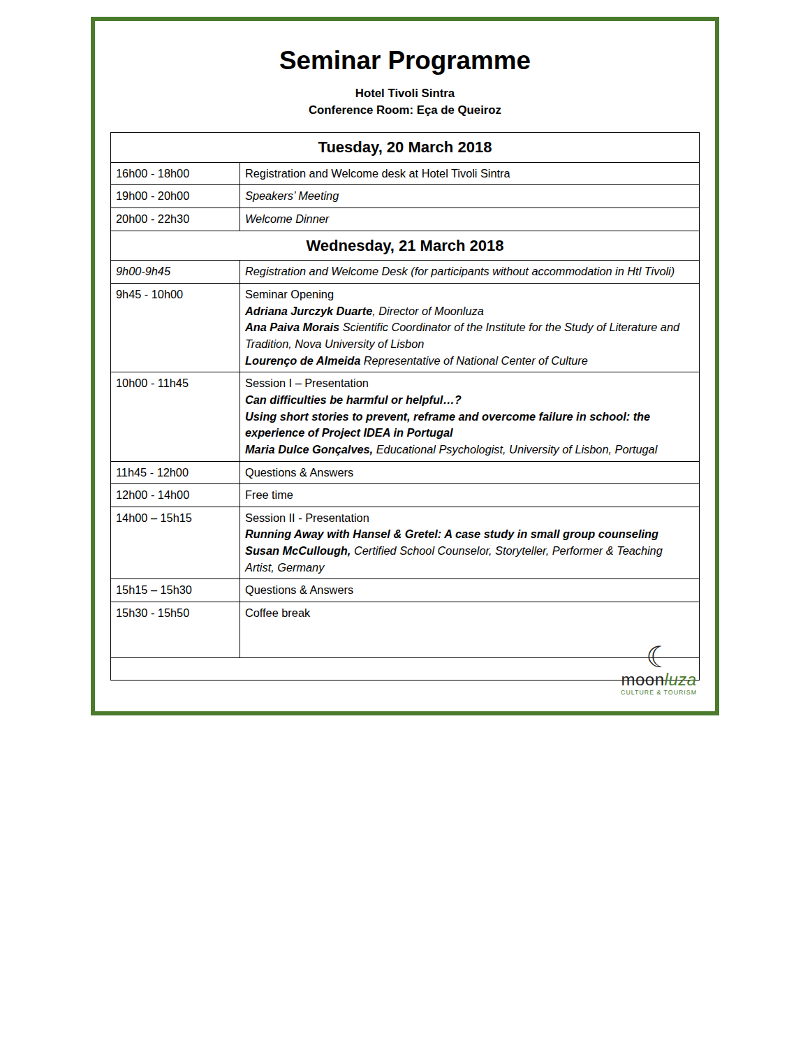Seminar Programme
Hotel Tivoli Sintra
Conference Room: Eça de Queiroz
| Tuesday, 20 March 2018 |
| 16h00 - 18h00 | Registration and Welcome desk at Hotel Tivoli Sintra |
| 19h00 - 20h00 | Speakers’ Meeting |
| 20h00 - 22h30 | Welcome Dinner |
| Wednesday, 21 March 2018 |
| 9h00-9h45 | Registration and Welcome Desk (for participants without accommodation in Htl Tivoli) |
| 9h45 - 10h00 | Seminar Opening Adriana Jurczyk Duarte , Director of Moonluza Ana Paiva Morais Scientific Coordinator of the Institute for the Study of Literature and Tradition, Nova University of Lisbon Lourenço de Almeida Representative of National Center of Culture |
| 10h00 - 11h45 | Session I – Presentation Can difficulties be harmful or helpful…? Using short stories to prevent, reframe and overcome failure in school: the experience of Project IDEA in Portugal Maria Dulce Gonçalves, Educational Psychologist, University of Lisbon, Portugal |
| 11h45 - 12h00 | Questions & Answers |
| 12h00 - 14h00 | Free time |
| 14h00 – 15h15 | Session II - Presentation Running Away with Hansel & Gretel: A case study in small group counseling Susan McCullough, Certified School Counselor, Storyteller, Performer & Teaching Artist, Germany |
| 15h15 – 15h30 | Questions & Answers |
| 15h30 - 15h50 | Coffee break |
☾
moon luza
CULTURE & TOURISM